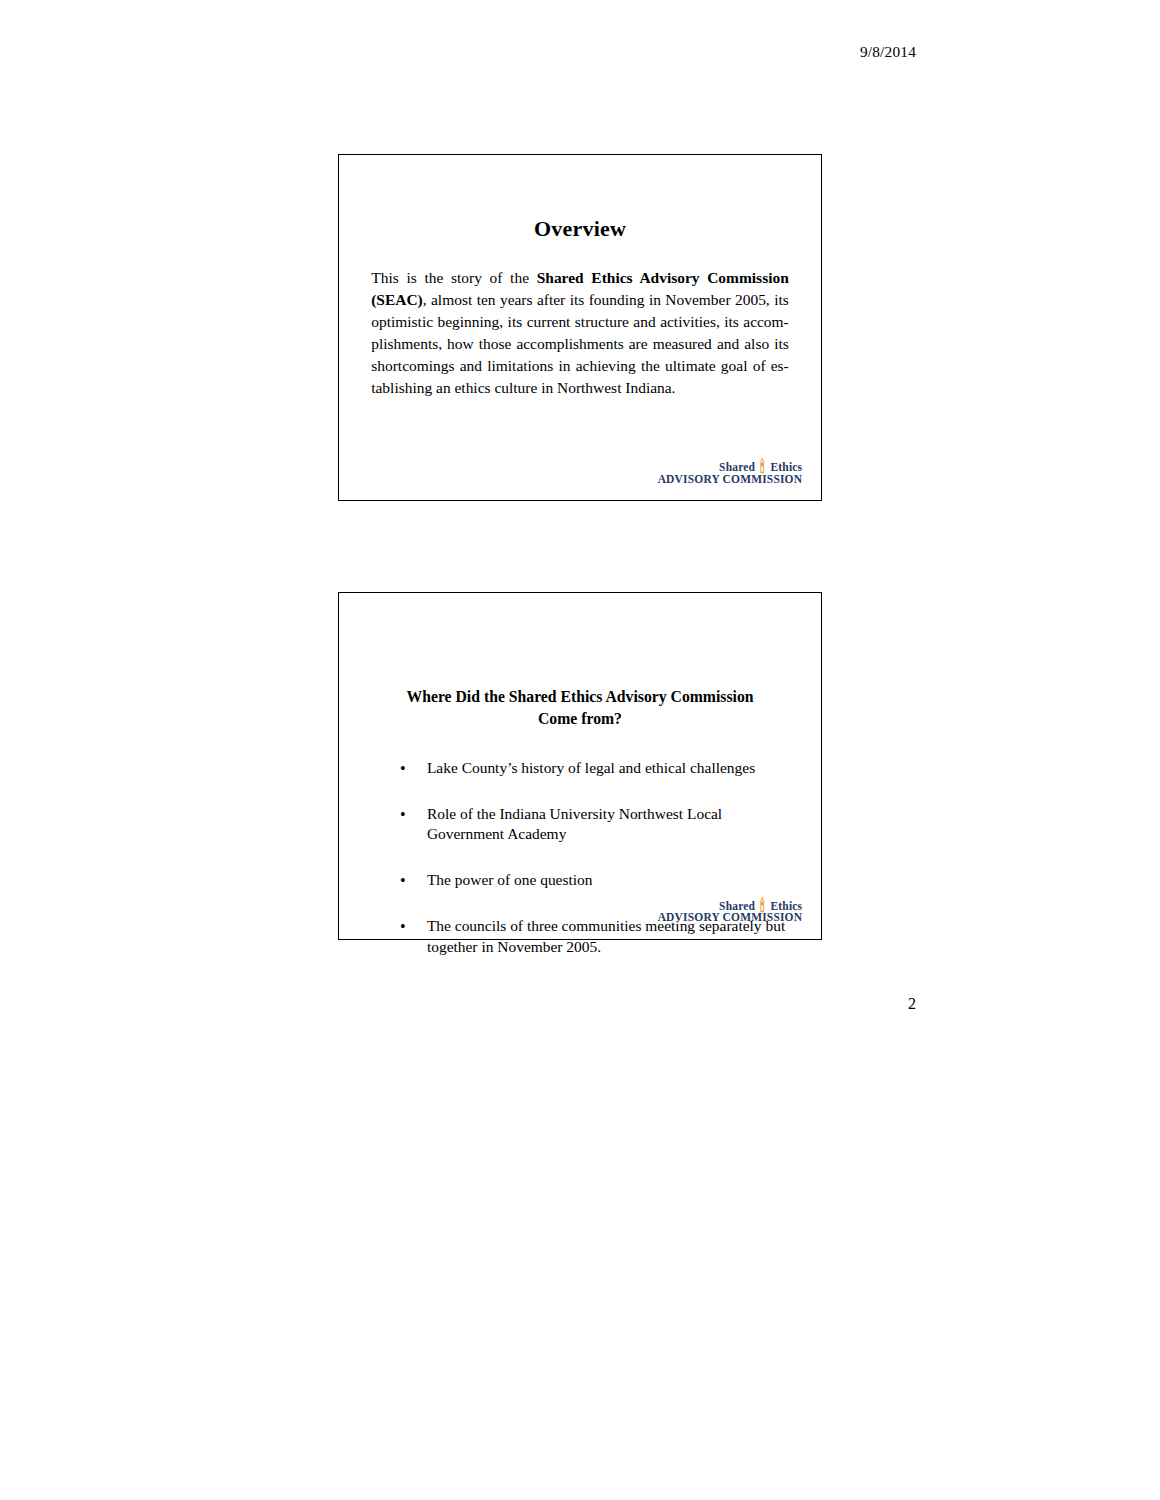9/8/2014
Overview
This is the story of the Shared Ethics Advisory Commission (SEAC), almost ten years after its founding in November 2005, its optimistic beginning, its current structure and activities, its accomplishments, how those accomplishments are measured and also its shortcomings and limitations in achieving the ultimate goal of establishing an ethics culture in Northwest Indiana.
Shared🕯Ethics
ADVISORY COMMISSION
Where Did the Shared Ethics Advisory Commission
Come from?
Lake County’s history of legal and ethical challenges
Role of the Indiana University Northwest Local Government Academy
The power of one question
The councils of three communities meeting separately but together in November 2005.
Shared🕯Ethics
ADVISORY COMMISSION
2